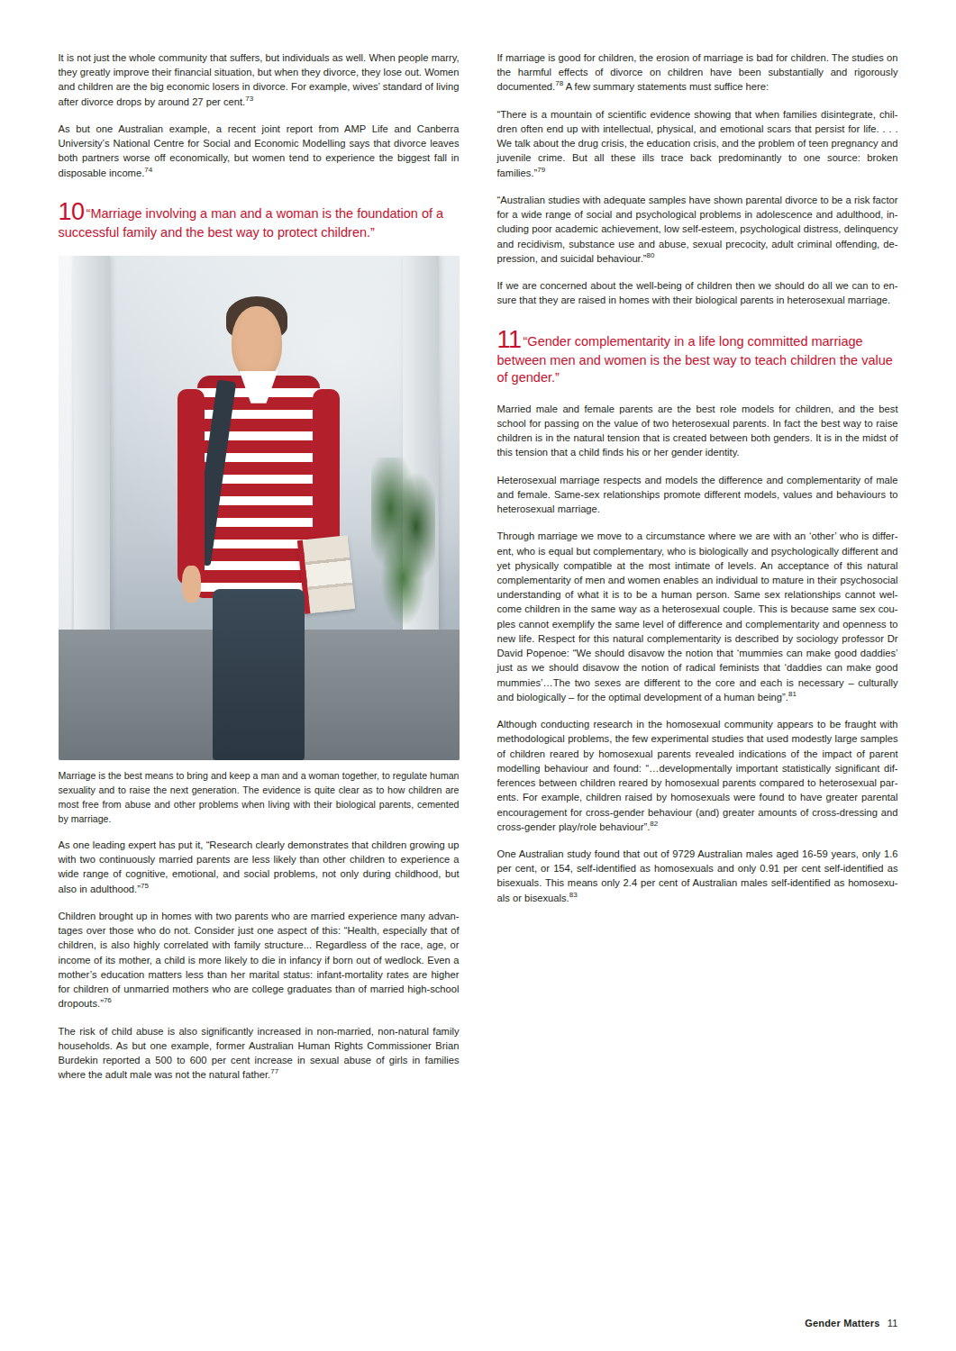It is not just the whole community that suffers, but individuals as well. When people marry, they greatly improve their financial situation, but when they divorce, they lose out. Women and children are the big economic losers in divorce. For example, wives’ standard of living after divorce drops by around 27 per cent.73
As but one Australian example, a recent joint report from AMP Life and Canberra University’s National Centre for Social and Economic Modelling says that divorce leaves both partners worse off economically, but women tend to experience the biggest fall in disposable income.74
10“Marriage involving a man and a woman is the foundation of a successful family and the best way to protect children.”
Marriage is the best means to bring and keep a man and a woman together, to regulate human sexuality and to raise the next generation. The evidence is quite clear as to how children are most free from abuse and other problems when living with their biological parents, cemented by marriage.
As one leading expert has put it, “Research clearly demonstrates that children growing up with two continuously married parents are less likely than other children to experience a wide range of cognitive, emotional, and social problems, not only during childhood, but also in adulthood.”75
Children brought up in homes with two parents who are married experience many advantages over those who do not. Consider just one aspect of this: “Health, especially that of children, is also highly correlated with family structure... Regardless of the race, age, or income of its mother, a child is more likely to die in infancy if born out of wedlock. Even a mother’s education matters less than her marital status: infant-mortality rates are higher for children of unmarried mothers who are college graduates than of married high-school dropouts.”76
The risk of child abuse is also significantly increased in non-married, non-natural family households. As but one example, former Australian Human Rights Commissioner Brian Burdekin reported a 500 to 600 per cent increase in sexual abuse of girls in families where the adult male was not the natural father.77
If marriage is good for children, the erosion of marriage is bad for children. The studies on the harmful effects of divorce on children have been substantially and rigorously documented.78 A few summary statements must suffice here:
“There is a mountain of scientific evidence showing that when families disintegrate, children often end up with intellectual, physical, and emotional scars that persist for life. . . . We talk about the drug crisis, the education crisis, and the problem of teen pregnancy and juvenile crime. But all these ills trace back predominantly to one source: broken families.”79
“Australian studies with adequate samples have shown parental divorce to be a risk factor for a wide range of social and psychological problems in adolescence and adulthood, including poor academic achievement, low self-esteem, psychological distress, delinquency and recidivism, substance use and abuse, sexual precocity, adult criminal offending, depression, and suicidal behaviour.”80
If we are concerned about the well-being of children then we should do all we can to ensure that they are raised in homes with their biological parents in heterosexual marriage.
11“Gender complementarity in a life long committed marriage between men and women is the best way to teach children the value of gender.”
Married male and female parents are the best role models for children, and the best school for passing on the value of two heterosexual parents. In fact the best way to raise children is in the natural tension that is created between both genders. It is in the midst of this tension that a child finds his or her gender identity.
Heterosexual marriage respects and models the difference and complementarity of male and female. Same-sex relationships promote different models, values and behaviours to heterosexual marriage.
Through marriage we move to a circumstance where we are with an ‘other’ who is different, who is equal but complementary, who is biologically and psychologically different and yet physically compatible at the most intimate of levels. An acceptance of this natural complementarity of men and women enables an individual to mature in their psychosocial understanding of what it is to be a human person. Same sex relationships cannot welcome children in the same way as a heterosexual couple. This is because same sex couples cannot exemplify the same level of difference and complementarity and openness to new life. Respect for this natural complementarity is described by sociology professor Dr David Popenoe: “We should disavow the notion that ‘mummies can make good daddies’ just as we should disavow the notion of radical feminists that ‘daddies can make good mummies’…The two sexes are different to the core and each is necessary – culturally and biologically – for the optimal development of a human being”.81
Although conducting research in the homosexual community appears to be fraught with methodological problems, the few experimental studies that used modestly large samples of children reared by homosexual parents revealed indications of the impact of parent modelling behaviour and found: “…developmentally important statistically significant differences between children reared by homosexual parents compared to heterosexual parents. For example, children raised by homosexuals were found to have greater parental encouragement for cross-gender behaviour (and) greater amounts of cross-dressing and cross-gender play/role behaviour”.82
One Australian study found that out of 9729 Australian males aged 16-59 years, only 1.6 per cent, or 154, self-identified as homosexuals and only 0.91 per cent self-identified as bisexuals. This means only 2.4 per cent of Australian males self-identified as homosexuals or bisexuals.83
Gender Matters 11